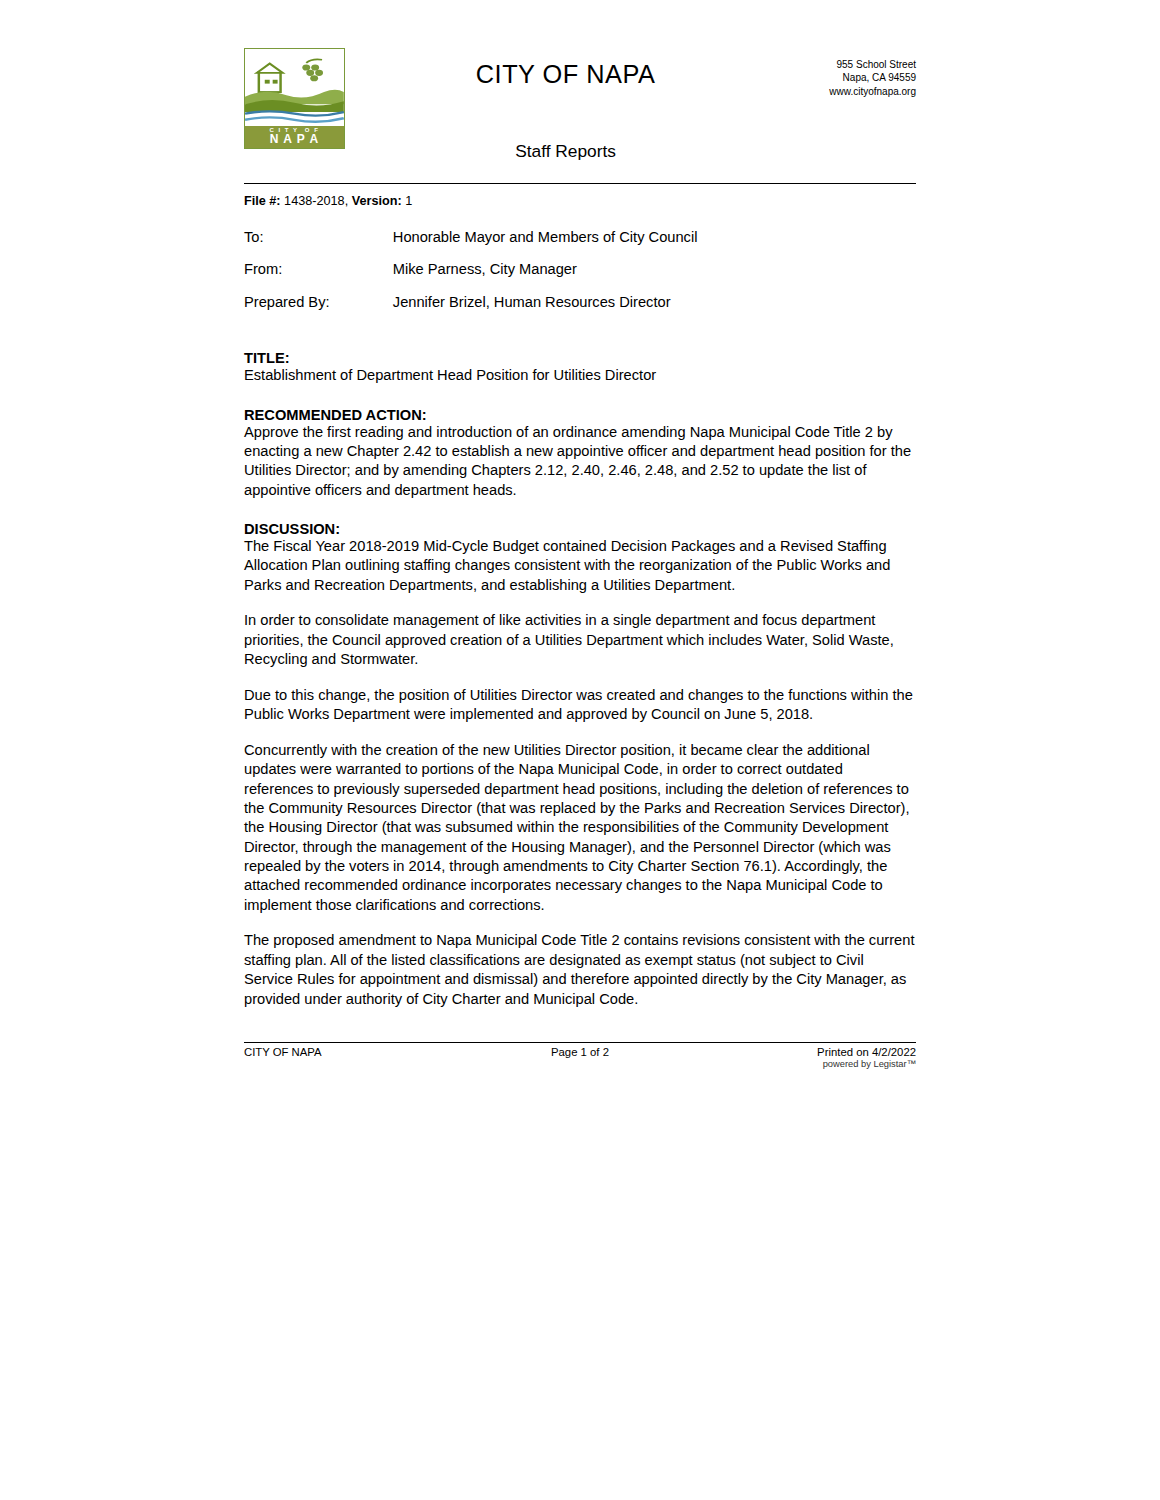C I T Y O F N A P A
CITY OF NAPA
Staff Reports
955 School Street
Napa, CA 94559
www.cityofnapa.org
File #: 1438-2018, Version: 1
To:
Honorable Mayor and Members of City Council
From:
Mike Parness, City Manager
Prepared By:
Jennifer Brizel, Human Resources Director
TITLE:
Establishment of Department Head Position for Utilities Director
RECOMMENDED ACTION:
Approve the first reading and introduction of an ordinance amending Napa Municipal Code Title 2 by enacting a new Chapter 2.42 to establish a new appointive officer and department head position for the Utilities Director; and by amending Chapters 2.12, 2.40, 2.46, 2.48, and 2.52 to update the list of appointive officers and department heads.
DISCUSSION:
The Fiscal Year 2018-2019 Mid-Cycle Budget contained Decision Packages and a Revised Staffing Allocation Plan outlining staffing changes consistent with the reorganization of the Public Works and Parks and Recreation Departments, and establishing a Utilities Department.
In order to consolidate management of like activities in a single department and focus department priorities, the Council approved creation of a Utilities Department which includes Water, Solid Waste, Recycling and Stormwater.
Due to this change, the position of Utilities Director was created and changes to the functions within the Public Works Department were implemented and approved by Council on June 5, 2018.
Concurrently with the creation of the new Utilities Director position, it became clear the additional updates were warranted to portions of the Napa Municipal Code, in order to correct outdated references to previously superseded department head positions, including the deletion of references to the Community Resources Director (that was replaced by the Parks and Recreation Services Director), the Housing Director (that was subsumed within the responsibilities of the Community Development Director, through the management of the Housing Manager), and the Personnel Director (which was repealed by the voters in 2014, through amendments to City Charter Section 76.1). Accordingly, the attached recommended ordinance incorporates necessary changes to the Napa Municipal Code to implement those clarifications and corrections.
The proposed amendment to Napa Municipal Code Title 2 contains revisions consistent with the current staffing plan. All of the listed classifications are designated as exempt status (not subject to Civil Service Rules for appointment and dismissal) and therefore appointed directly by the City Manager, as provided under authority of City Charter and Municipal Code.
CITY OF NAPA
Page 1 of 2
Printed on 4/2/2022
powered by Legistar™